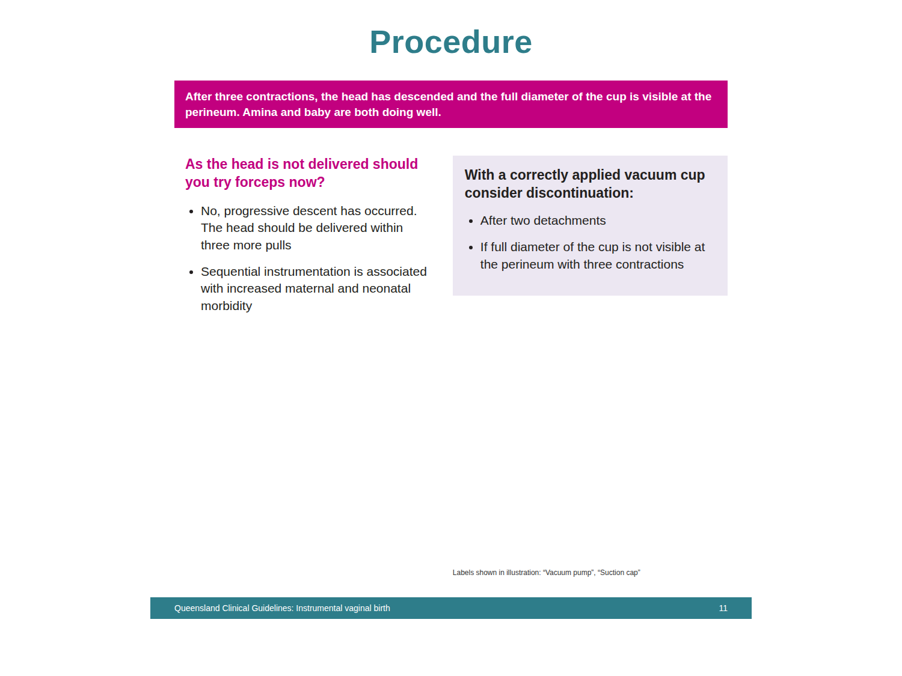Procedure
After three contractions, the head has descended and the full diameter of the cup is visible at the perineum. Amina and baby are both doing well.
As the head is not delivered should you try forceps now?
No, progressive descent has occurred. The head should be delivered within three more pulls
Sequential instrumentation is associated with increased maternal and neonatal morbidity
With a correctly applied vacuum cup consider discontinuation:
After two detachments
If full diameter of the cup is not visible at the perineum with three contractions
Labels shown in illustration: “Vacuum pump”, “Suction cap”
Queensland Clinical Guidelines: Instrumental vaginal birth 11